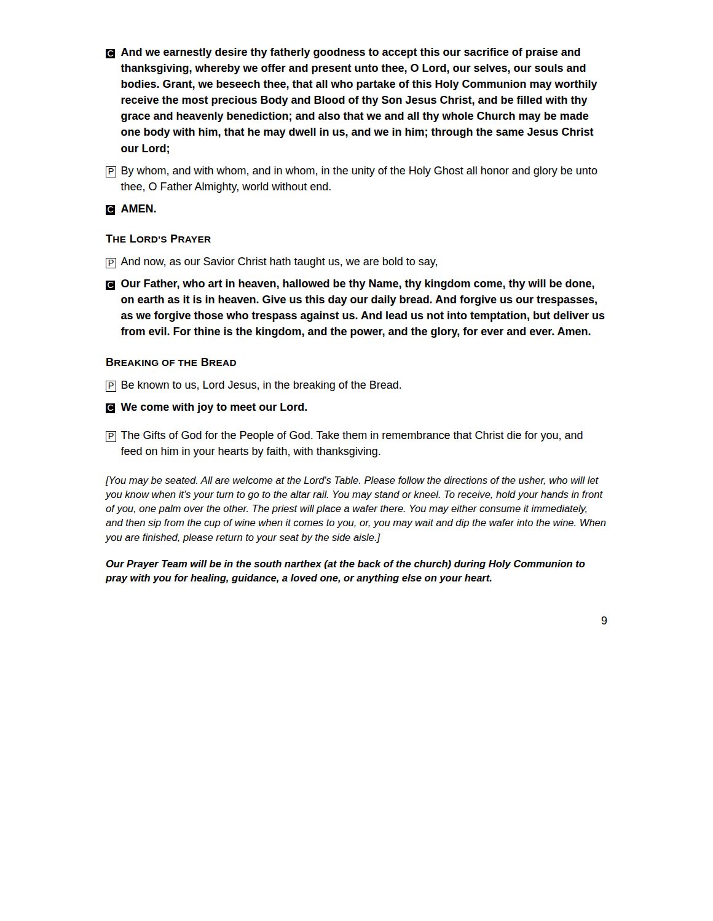C
And we earnestly desire thy fatherly goodness to accept this our sacrifice of praise and thanksgiving, whereby we offer and present unto thee, O Lord, our selves, our souls and bodies. Grant, we beseech thee, that all who partake of this Holy Communion may worthily receive the most precious Body and Blood of thy Son Jesus Christ, and be filled with thy grace and heavenly benediction; and also that we and all thy whole Church may be made one body with him, that he may dwell in us, and we in him; through the same Jesus Christ our Lord;
P
By whom, and with whom, and in whom, in the unity of the Holy Ghost all honor and glory be unto thee, O Father Almighty, world without end.
C
AMEN.
THE LORD'S PRAYER
P
And now, as our Savior Christ hath taught us, we are bold to say,
C
Our Father, who art in heaven, hallowed be thy Name, thy kingdom come, thy will be done, on earth as it is in heaven. Give us this day our daily bread. And forgive us our trespasses, as we forgive those who trespass against us. And lead us not into temptation, but deliver us from evil. For thine is the kingdom, and the power, and the glory, for ever and ever. Amen.
BREAKING OF THE BREAD
P
Be known to us, Lord Jesus, in the breaking of the Bread.
C
We come with joy to meet our Lord.
P
The Gifts of God for the People of God. Take them in remembrance that Christ die for you, and feed on him in your hearts by faith, with thanksgiving.
[You may be seated. All are welcome at the Lord's Table. Please follow the directions of the usher, who will let you know when it's your turn to go to the altar rail. You may stand or kneel. To receive, hold your hands in front of you, one palm over the other. The priest will place a wafer there. You may either consume it immediately, and then sip from the cup of wine when it comes to you, or, you may wait and dip the wafer into the wine. When you are finished, please return to your seat by the side aisle.]
Our Prayer Team will be in the south narthex (at the back of the church) during Holy Communion to pray with you for healing, guidance, a loved one, or anything else on your heart.
9